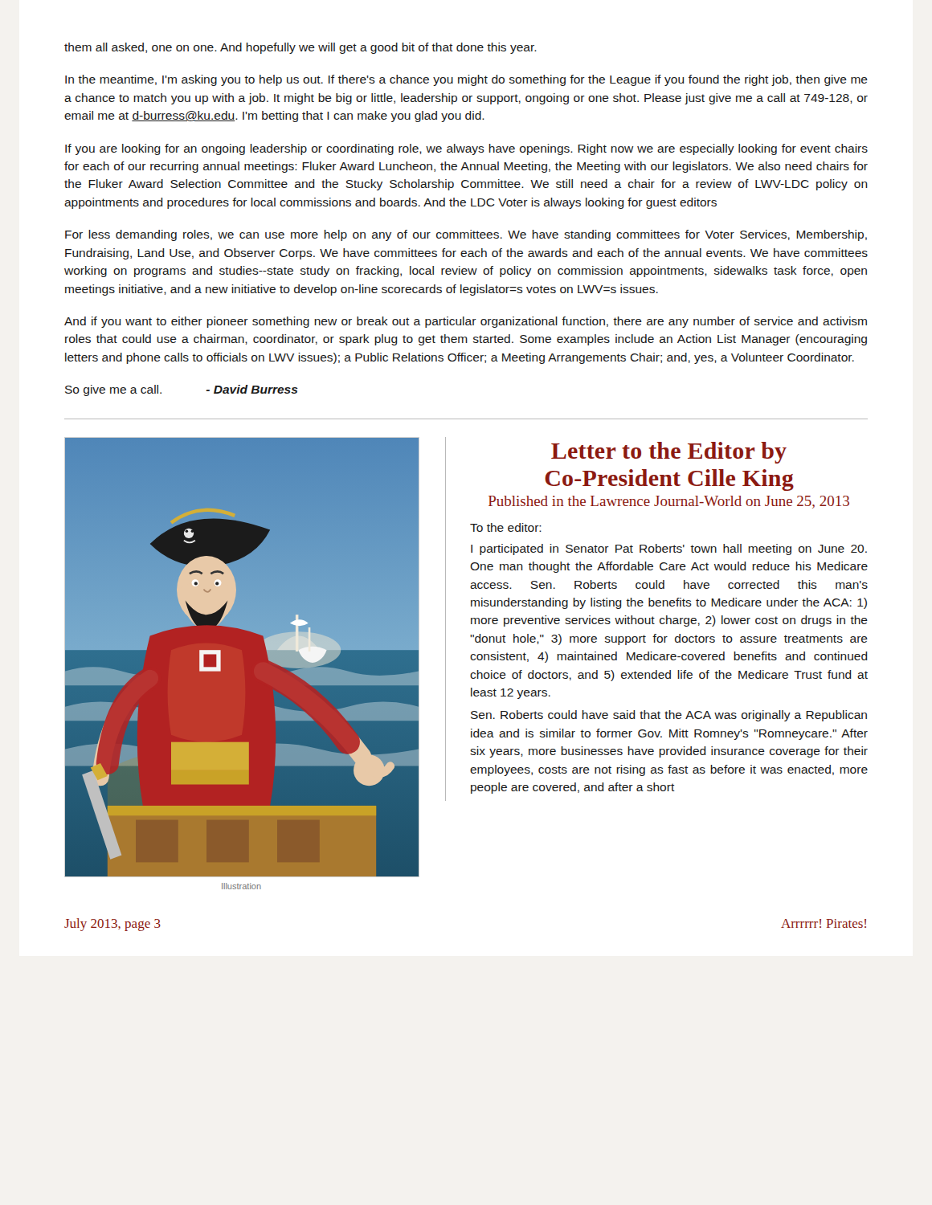them all asked, one on one. And hopefully we will get a good bit of that done this year.
In the meantime, I'm asking you to help us out. If there's a chance you might do something for the League if you found the right job, then give me a chance to match you up with a job. It might be big or little, leadership or support, ongoing or one shot. Please just give me a call at 749-128, or email me at d-burress@ku.edu. I'm betting that I can make you glad you did.
If you are looking for an ongoing leadership or coordinating role, we always have openings. Right now we are especially looking for event chairs for each of our recurring annual meetings: Fluker Award Luncheon, the Annual Meeting, the Meeting with our legislators. We also need chairs for the Fluker Award Selection Committee and the Stucky Scholarship Committee. We still need a chair for a review of LWV-LDC policy on appointments and procedures for local commissions and boards. And the LDC Voter is always looking for guest editors
For less demanding roles, we can use more help on any of our committees. We have standing committees for Voter Services, Membership, Fundraising, Land Use, and Observer Corps. We have committees for each of the awards and each of the annual events. We have committees working on programs and studies--state study on fracking, local review of policy on commission appointments, sidewalks task force, open meetings initiative, and a new initiative to develop on-line scorecards of legislator=s votes on LWV=s issues.
And if you want to either pioneer something new or break out a particular organizational function, there are any number of service and activism roles that could use a chairman, coordinator, or spark plug to get them started. Some examples include an Action List Manager (encouraging letters and phone calls to officials on LWV issues); a Public Relations Officer; a Meeting Arrangements Chair; and, yes, a Volunteer Coordinator.
So give me a call. - David Burress
Illustration
Letter to the Editor by
Co-President Cille King
Published in the Lawrence Journal-World on June 25, 2013
To the editor:
I participated in Senator Pat Roberts' town hall meeting on June 20. One man thought the Affordable Care Act would reduce his Medicare access. Sen. Roberts could have corrected this man's misunderstanding by listing the benefits to Medicare under the ACA: 1) more preventive services without charge, 2) lower cost on drugs in the "donut hole," 3) more support for doctors to assure treatments are consistent, 4) maintained Medicare-covered benefits and continued choice of doctors, and 5) extended life of the Medicare Trust fund at least 12 years.
Sen. Roberts could have said that the ACA was originally a Republican idea and is similar to former Gov. Mitt Romney's "Romneycare." After six years, more businesses have provided insurance coverage for their employees, costs are not rising as fast as before it was enacted, more people are covered, and after a short
July 2013, page 3
Arrrrrr! Pirates!